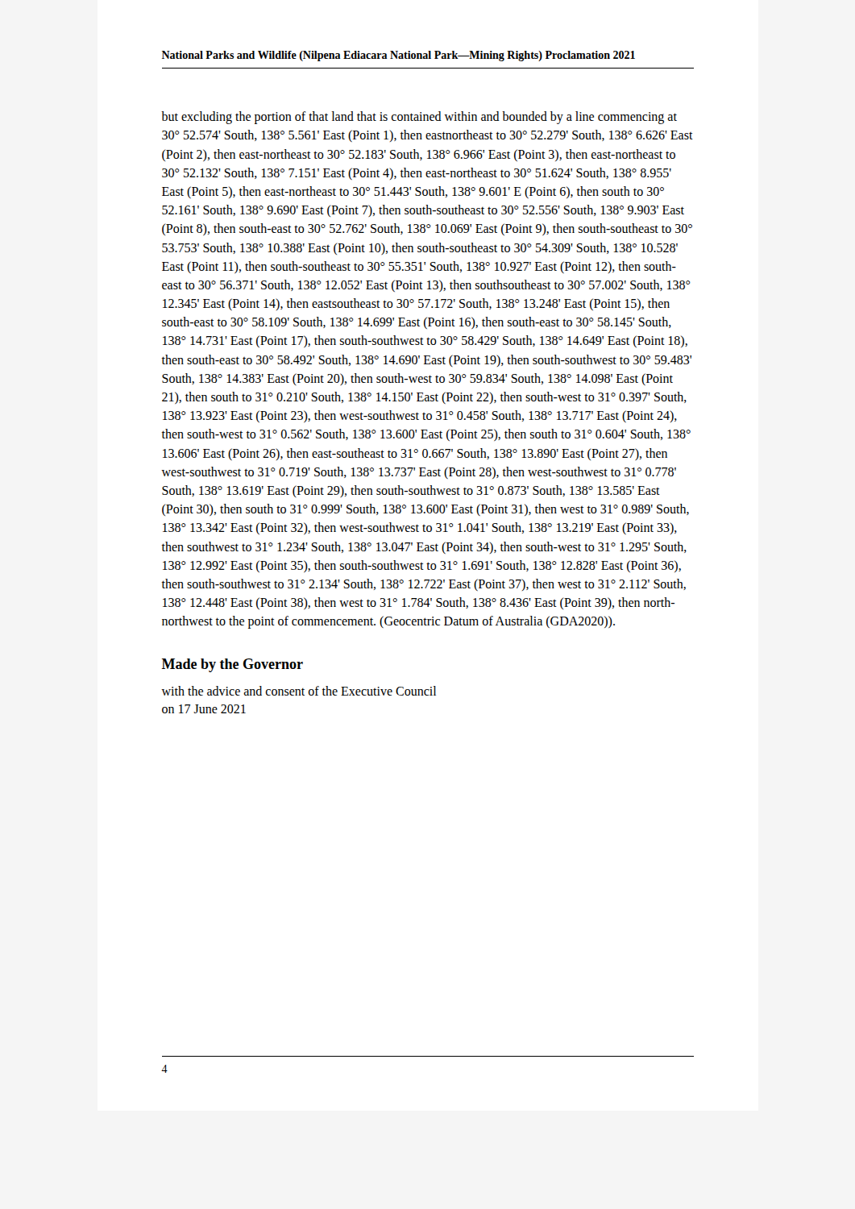National Parks and Wildlife (Nilpena Ediacara National Park—Mining Rights) Proclamation 2021
but excluding the portion of that land that is contained within and bounded by a line commencing at 30° 52.574' South, 138° 5.561' East (Point 1), then eastnortheast to 30° 52.279' South, 138° 6.626' East (Point 2), then east-northeast to 30° 52.183' South, 138° 6.966' East (Point 3), then east-northeast to 30° 52.132' South, 138° 7.151' East (Point 4), then east-northeast to 30° 51.624' South, 138° 8.955' East (Point 5), then east-northeast to 30° 51.443' South, 138° 9.601' E (Point 6), then south to 30° 52.161' South, 138° 9.690' East (Point 7), then south-southeast to 30° 52.556' South, 138° 9.903' East (Point 8), then south-east to 30° 52.762' South, 138° 10.069' East (Point 9), then south-southeast to 30° 53.753' South, 138° 10.388' East (Point 10), then south-southeast to 30° 54.309' South, 138° 10.528' East (Point 11), then south-southeast to 30° 55.351' South, 138° 10.927' East (Point 12), then south-east to 30° 56.371' South, 138° 12.052' East (Point 13), then southsoutheast to 30° 57.002' South, 138° 12.345' East (Point 14), then eastsoutheast to 30° 57.172' South, 138° 13.248' East (Point 15), then south-east to 30° 58.109' South, 138° 14.699' East (Point 16), then south-east to 30° 58.145' South, 138° 14.731' East (Point 17), then south-southwest to 30° 58.429' South, 138° 14.649' East (Point 18), then south-east to 30° 58.492' South, 138° 14.690' East (Point 19), then south-southwest to 30° 59.483' South, 138° 14.383' East (Point 20), then south-west to 30° 59.834' South, 138° 14.098' East (Point 21), then south to 31° 0.210' South, 138° 14.150' East (Point 22), then south-west to 31° 0.397' South, 138° 13.923' East (Point 23), then west-southwest to 31° 0.458' South, 138° 13.717' East (Point 24), then south-west to 31° 0.562' South, 138° 13.600' East (Point 25), then south to 31° 0.604' South, 138° 13.606' East (Point 26), then east-southeast to 31° 0.667' South, 138° 13.890' East (Point 27), then west-southwest to 31° 0.719' South, 138° 13.737' East (Point 28), then west-southwest to 31° 0.778' South, 138° 13.619' East (Point 29), then south-southwest to 31° 0.873' South, 138° 13.585' East (Point 30), then south to 31° 0.999' South, 138° 13.600' East (Point 31), then west to 31° 0.989' South, 138° 13.342' East (Point 32), then west-southwest to 31° 1.041' South, 138° 13.219' East (Point 33), then southwest to 31° 1.234' South, 138° 13.047' East (Point 34), then south-west to 31° 1.295' South, 138° 12.992' East (Point 35), then south-southwest to 31° 1.691' South, 138° 12.828' East (Point 36), then south-southwest to 31° 2.134' South, 138° 12.722' East (Point 37), then west to 31° 2.112' South, 138° 12.448' East (Point 38), then west to 31° 1.784' South, 138° 8.436' East (Point 39), then north-northwest to the point of commencement. (Geocentric Datum of Australia (GDA2020)).
Made by the Governor
with the advice and consent of the Executive Council
on 17 June 2021
4